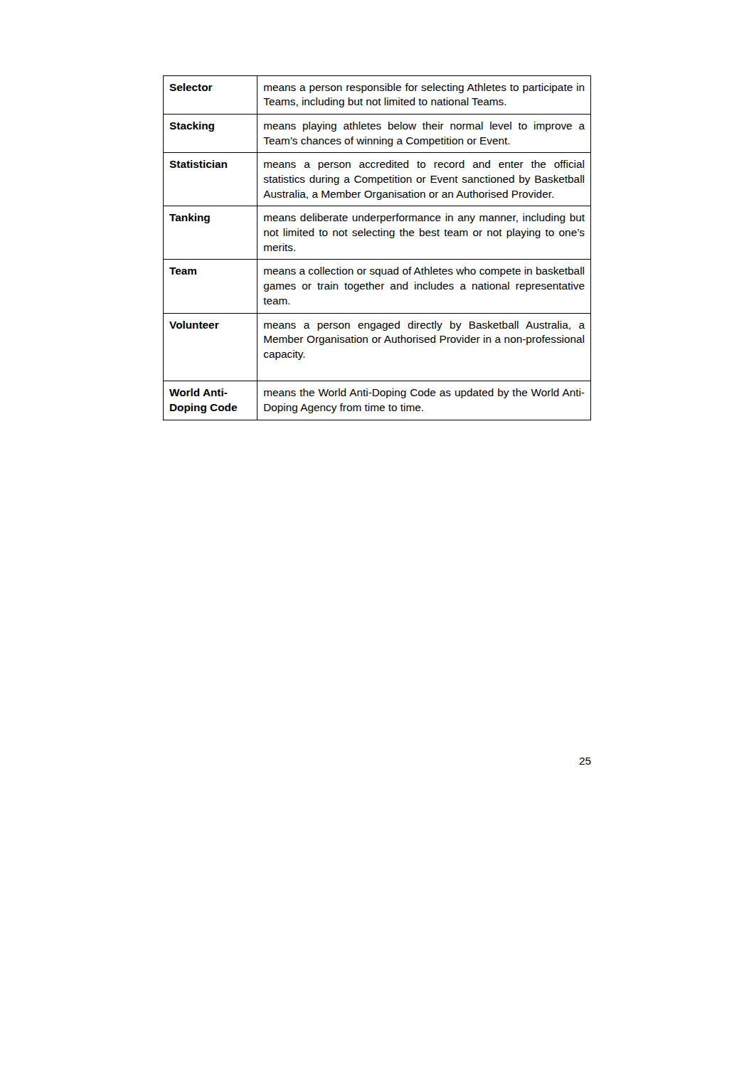| Selector | means a person responsible for selecting Athletes to participate in Teams, including but not limited to national Teams. |
| Stacking | means playing athletes below their normal level to improve a Team’s chances of winning a Competition or Event. |
| Statistician | means a person accredited to record and enter the official statistics during a Competition or Event sanctioned by Basketball Australia, a Member Organisation or an Authorised Provider. |
| Tanking | means deliberate underperformance in any manner, including but not limited to not selecting the best team or not playing to one’s merits. |
| Team | means a collection or squad of Athletes who compete in basketball games or train together and includes a national representative team. |
| Volunteer | means a person engaged directly by Basketball Australia, a Member Organisation or Authorised Provider in a non-professional capacity. |
| World Anti-Doping Code | means the World Anti-Doping Code as updated by the World Anti-Doping Agency from time to time. |
25